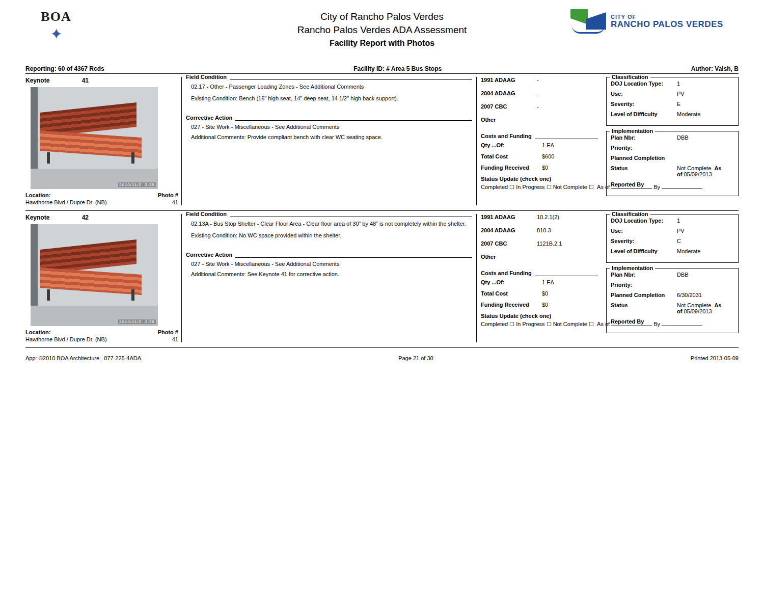BOA
✦
City of Rancho Palos Verdes
Rancho Palos Verdes ADA Assessment
Facility Report with Photos
CITY OF
RANCHO PALOS VERDES
Reporting: 60 of 4367 Rcds
Facility ID: # Area 5 Bus Stops
Author: Vaish, B
Keynote 41
2010/11/2 2:35
Location: Photo #
Hawthorne Blvd./ Dupre Dr. (NB) 41
Field Condition
02.17 - Other - Passenger Loading Zones - See Additional Comments
Existing Condition: Bench (16" high seat, 14" deep seat, 14 1/2" high back support).
Corrective Action
027 - Site Work - Miscellaneous - See Additional Comments
Additional Comments: Provide compliant bench with clear WC seating space.
1991 ADAAG-
2004 ADAAG-
2007 CBC-
Other
Costs and Funding
Qty ...Of: 1 EA
Total Cost$600
Funding Received$0
Status Update (check one)
Completed ☐ In Progress ☐ Not Complete ☐ As of By
Classification
DOJ Location Type: 1
Use: PV
Severity: E
Level of Difficulty Moderate
Implementation
Plan Nbr: DBB
Priority:
Planned Completion
Status Not Complete As of 05/09/2013
Reported By
Keynote 42
2010/11/2 2:35
Location: Photo #
Hawthorne Blvd./ Dupre Dr. (NB) 41
Field Condition
02.13A - Bus Stop Shelter - Clear Floor Area - Clear floor area of 30” by 48” is not completely within the shelter.
Existing Condition: No WC space provided within the shelter.
Corrective Action
027 - Site Work - Miscellaneous - See Additional Comments
Additional Comments: See Keynote 41 for corrective action.
1991 ADAAG 10.2.1(2)
2004 ADAAG 810.3
2007 CBC 1121B.2.1
Other
Costs and Funding
Qty ...Of: 1 EA
Total Cost$0
Funding Received$0
Status Update (check one)
Completed ☐ In Progress ☐ Not Complete ☐ As of By
Classification
DOJ Location Type: 1
Use: PV
Severity: C
Level of Difficulty Moderate
Implementation
Plan Nbr: DBB
Priority:
Planned Completion 6/30/2031
Status Not Complete As of 05/09/2013
Reported By
App: ©2010 BOA Architecture 877-225-4ADA
Page 21 of 30
Printed 2013-05-09